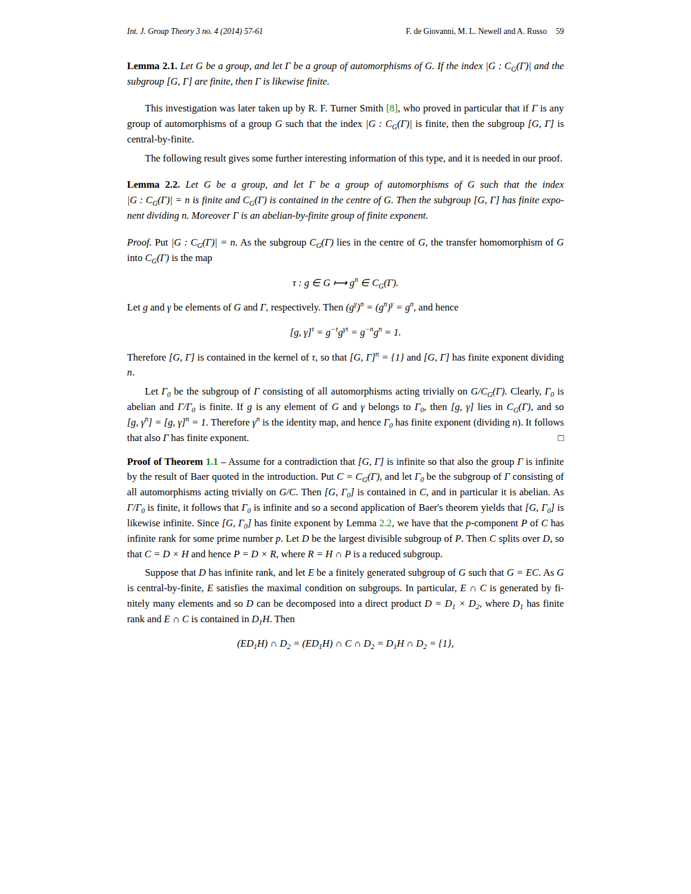Int. J. Group Theory 3 no. 4 (2014) 57-61
F. de Giovanni, M. L. Newell and A. Russo59
Lemma 2.1. Let G be a group, and let Γ be a group of automorphisms of G. If the index |G : CG(Γ)| and the subgroup [G, Γ] are finite, then Γ is likewise finite.
This investigation was later taken up by R. F. Turner Smith [8], who proved in particular that if Γ is any group of automorphisms of a group G such that the index |G : CG(Γ)| is finite, then the subgroup [G, Γ] is central-by-finite.
The following result gives some further interesting information of this type, and it is needed in our proof.
Lemma 2.2. Let G be a group, and let Γ be a group of automorphisms of G such that the index |G : CG(Γ)| = n is finite and CG(Γ) is contained in the centre of G. Then the subgroup [G, Γ] has finite exponent dividing n. Moreover Γ is an abelian-by-finite group of finite exponent.
Proof. Put |G : CG(Γ)| = n. As the subgroup CG(Γ) lies in the centre of G, the transfer homomorphism of G into CG(Γ) is the map
τ : g ∈ G ⟼ gn ∈ CG(Γ).
Let g and γ be elements of G and Γ, respectively. Then (gγ)n = (gn)γ = gn, and hence
[g, γ]τ = g−τgγτ = g−ngn = 1.
Therefore [G, Γ] is contained in the kernel of τ, so that [G, Γ]n = {1} and [G, Γ] has finite exponent dividing n.
Let Γ0 be the subgroup of Γ consisting of all automorphisms acting trivially on G/CG(Γ). Clearly, Γ0 is abelian and Γ/Γ0 is finite. If g is any element of G and γ belongs to Γ0, then [g, γ] lies in CG(Γ), and so [g, γn] = [g, γ]n = 1. Therefore γn is the identity map, and hence Γ0 has finite exponent (dividing n). It follows that also Γ has finite exponent. □
Proof of Theorem 1.1 – Assume for a contradiction that [G, Γ] is infinite so that also the group Γ is infinite by the result of Baer quoted in the introduction. Put C = CG(Γ), and let Γ0 be the subgroup of Γ consisting of all automorphisms acting trivially on G/C. Then [G, Γ0] is contained in C, and in particular it is abelian. As Γ/Γ0 is finite, it follows that Γ0 is infinite and so a second application of Baer's theorem yields that [G, Γ0] is likewise infinite. Since [G, Γ0] has finite exponent by Lemma 2.2, we have that the p-component P of C has infinite rank for some prime number p. Let D be the largest divisible subgroup of P. Then C splits over D, so that C = D × H and hence P = D × R, where R = H ∩ P is a reduced subgroup.
Suppose that D has infinite rank, and let E be a finitely generated subgroup of G such that G = EC. As G is central-by-finite, E satisfies the maximal condition on subgroups. In particular, E ∩ C is generated by finitely many elements and so D can be decomposed into a direct product D = D1 × D2, where D1 has finite rank and E ∩ C is contained in D1H. Then
(ED1H) ∩ D2 = (ED1H) ∩ C ∩ D2 = D1H ∩ D2 = {1},